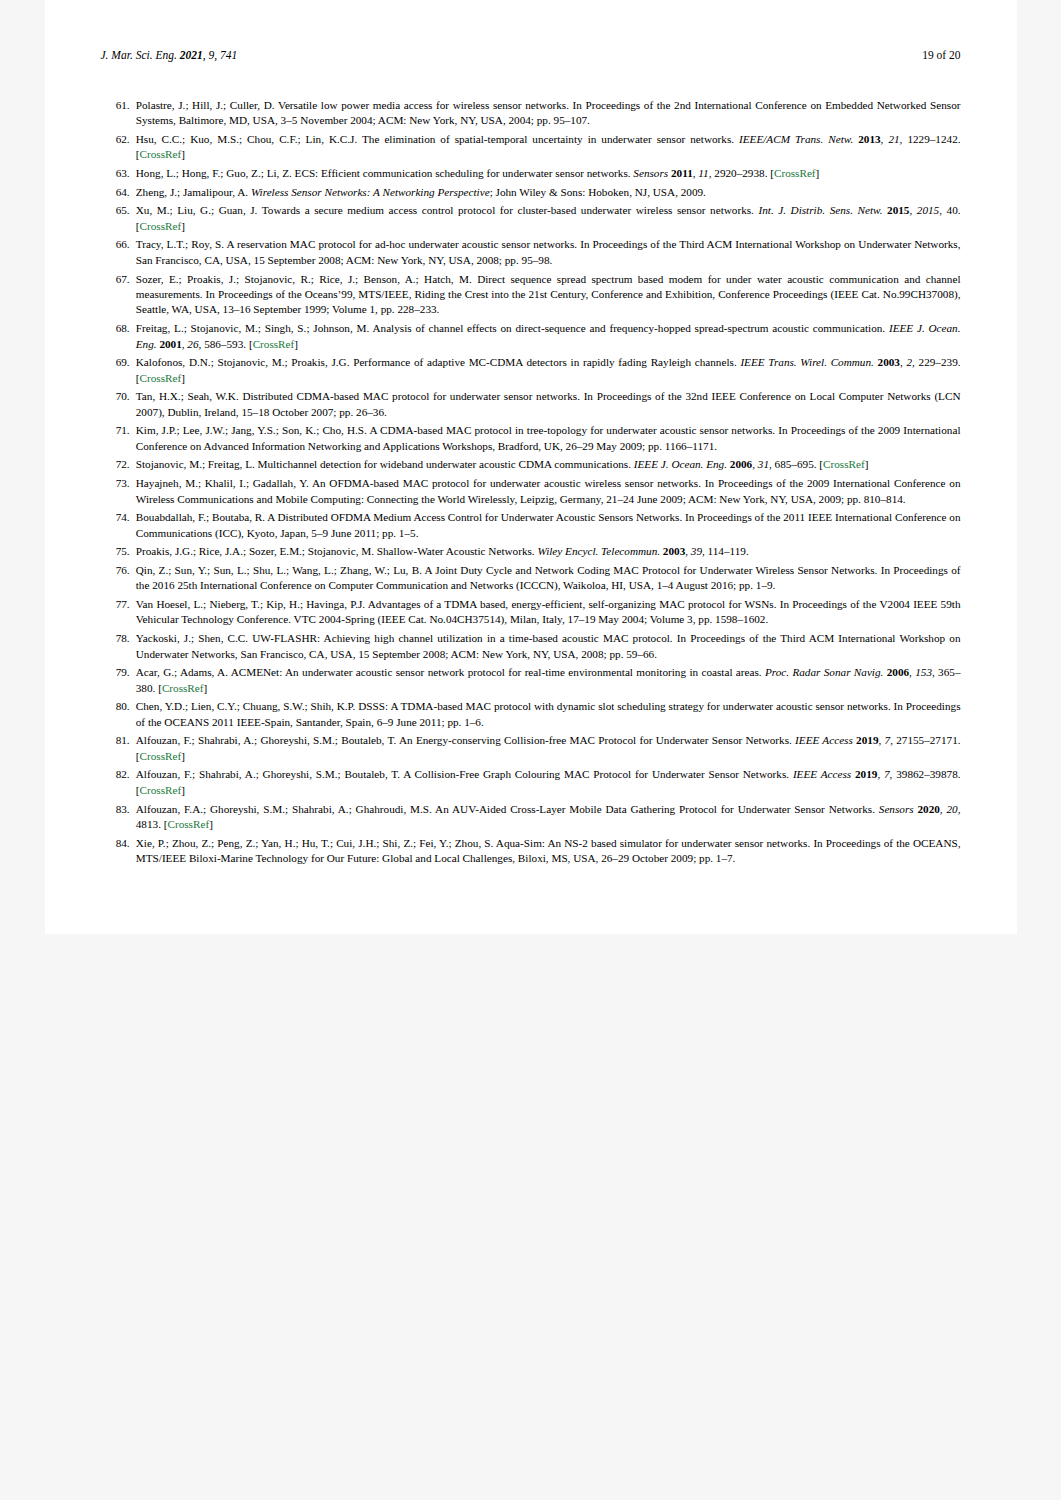J. Mar. Sci. Eng. 2021, 9, 741
19 of 20
61. Polastre, J.; Hill, J.; Culler, D. Versatile low power media access for wireless sensor networks. In Proceedings of the 2nd International Conference on Embedded Networked Sensor Systems, Baltimore, MD, USA, 3–5 November 2004; ACM: New York, NY, USA, 2004; pp. 95–107.
62. Hsu, C.C.; Kuo, M.S.; Chou, C.F.; Lin, K.C.J. The elimination of spatial-temporal uncertainty in underwater sensor networks. IEEE/ACM Trans. Netw. 2013, 21, 1229–1242. [CrossRef]
63. Hong, L.; Hong, F.; Guo, Z.; Li, Z. ECS: Efficient communication scheduling for underwater sensor networks. Sensors 2011, 11, 2920–2938. [CrossRef]
64. Zheng, J.; Jamalipour, A. Wireless Sensor Networks: A Networking Perspective; John Wiley & Sons: Hoboken, NJ, USA, 2009.
65. Xu, M.; Liu, G.; Guan, J. Towards a secure medium access control protocol for cluster-based underwater wireless sensor networks. Int. J. Distrib. Sens. Netw. 2015, 2015, 40. [CrossRef]
66. Tracy, L.T.; Roy, S. A reservation MAC protocol for ad-hoc underwater acoustic sensor networks. In Proceedings of the Third ACM International Workshop on Underwater Networks, San Francisco, CA, USA, 15 September 2008; ACM: New York, NY, USA, 2008; pp. 95–98.
67. Sozer, E.; Proakis, J.; Stojanovic, R.; Rice, J.; Benson, A.; Hatch, M. Direct sequence spread spectrum based modem for under water acoustic communication and channel measurements. In Proceedings of the Oceans’99, MTS/IEEE, Riding the Crest into the 21st Century, Conference and Exhibition, Conference Proceedings (IEEE Cat. No.99CH37008), Seattle, WA, USA, 13–16 September 1999; Volume 1, pp. 228–233.
68. Freitag, L.; Stojanovic, M.; Singh, S.; Johnson, M. Analysis of channel effects on direct-sequence and frequency-hopped spread-spectrum acoustic communication. IEEE J. Ocean. Eng. 2001, 26, 586–593. [CrossRef]
69. Kalofonos, D.N.; Stojanovic, M.; Proakis, J.G. Performance of adaptive MC-CDMA detectors in rapidly fading Rayleigh channels. IEEE Trans. Wirel. Commun. 2003, 2, 229–239. [CrossRef]
70. Tan, H.X.; Seah, W.K. Distributed CDMA-based MAC protocol for underwater sensor networks. In Proceedings of the 32nd IEEE Conference on Local Computer Networks (LCN 2007), Dublin, Ireland, 15–18 October 2007; pp. 26–36.
71. Kim, J.P.; Lee, J.W.; Jang, Y.S.; Son, K.; Cho, H.S. A CDMA-based MAC protocol in tree-topology for underwater acoustic sensor networks. In Proceedings of the 2009 International Conference on Advanced Information Networking and Applications Workshops, Bradford, UK, 26–29 May 2009; pp. 1166–1171.
72. Stojanovic, M.; Freitag, L. Multichannel detection for wideband underwater acoustic CDMA communications. IEEE J. Ocean. Eng. 2006, 31, 685–695. [CrossRef]
73. Hayajneh, M.; Khalil, I.; Gadallah, Y. An OFDMA-based MAC protocol for underwater acoustic wireless sensor networks. In Proceedings of the 2009 International Conference on Wireless Communications and Mobile Computing: Connecting the World Wirelessly, Leipzig, Germany, 21–24 June 2009; ACM: New York, NY, USA, 2009; pp. 810–814.
74. Bouabdallah, F.; Boutaba, R. A Distributed OFDMA Medium Access Control for Underwater Acoustic Sensors Networks. In Proceedings of the 2011 IEEE International Conference on Communications (ICC), Kyoto, Japan, 5–9 June 2011; pp. 1–5.
75. Proakis, J.G.; Rice, J.A.; Sozer, E.M.; Stojanovic, M. Shallow-Water Acoustic Networks. Wiley Encycl. Telecommun. 2003, 39, 114–119.
76. Qin, Z.; Sun, Y.; Sun, L.; Shu, L.; Wang, L.; Zhang, W.; Lu, B. A Joint Duty Cycle and Network Coding MAC Protocol for Underwater Wireless Sensor Networks. In Proceedings of the 2016 25th International Conference on Computer Communication and Networks (ICCCN), Waikoloa, HI, USA, 1–4 August 2016; pp. 1–9.
77. Van Hoesel, L.; Nieberg, T.; Kip, H.; Havinga, P.J. Advantages of a TDMA based, energy-efficient, self-organizing MAC protocol for WSNs. In Proceedings of the V2004 IEEE 59th Vehicular Technology Conference. VTC 2004-Spring (IEEE Cat. No.04CH37514), Milan, Italy, 17–19 May 2004; Volume 3, pp. 1598–1602.
78. Yackoski, J.; Shen, C.C. UW-FLASHR: Achieving high channel utilization in a time-based acoustic MAC protocol. In Proceedings of the Third ACM International Workshop on Underwater Networks, San Francisco, CA, USA, 15 September 2008; ACM: New York, NY, USA, 2008; pp. 59–66.
79. Acar, G.; Adams, A. ACMENet: An underwater acoustic sensor network protocol for real-time environmental monitoring in coastal areas. Proc. Radar Sonar Navig. 2006, 153, 365–380. [CrossRef]
80. Chen, Y.D.; Lien, C.Y.; Chuang, S.W.; Shih, K.P. DSSS: A TDMA-based MAC protocol with dynamic slot scheduling strategy for underwater acoustic sensor networks. In Proceedings of the OCEANS 2011 IEEE-Spain, Santander, Spain, 6–9 June 2011; pp. 1–6.
81. Alfouzan, F.; Shahrabi, A.; Ghoreyshi, S.M.; Boutaleb, T. An Energy-conserving Collision-free MAC Protocol for Underwater Sensor Networks. IEEE Access 2019, 7, 27155–27171. [CrossRef]
82. Alfouzan, F.; Shahrabi, A.; Ghoreyshi, S.M.; Boutaleb, T. A Collision-Free Graph Colouring MAC Protocol for Underwater Sensor Networks. IEEE Access 2019, 7, 39862–39878. [CrossRef]
83. Alfouzan, F.A.; Ghoreyshi, S.M.; Shahrabi, A.; Ghahroudi, M.S. An AUV-Aided Cross-Layer Mobile Data Gathering Protocol for Underwater Sensor Networks. Sensors 2020, 20, 4813. [CrossRef]
84. Xie, P.; Zhou, Z.; Peng, Z.; Yan, H.; Hu, T.; Cui, J.H.; Shi, Z.; Fei, Y.; Zhou, S. Aqua-Sim: An NS-2 based simulator for underwater sensor networks. In Proceedings of the OCEANS, MTS/IEEE Biloxi-Marine Technology for Our Future: Global and Local Challenges, Biloxi, MS, USA, 26–29 October 2009; pp. 1–7.